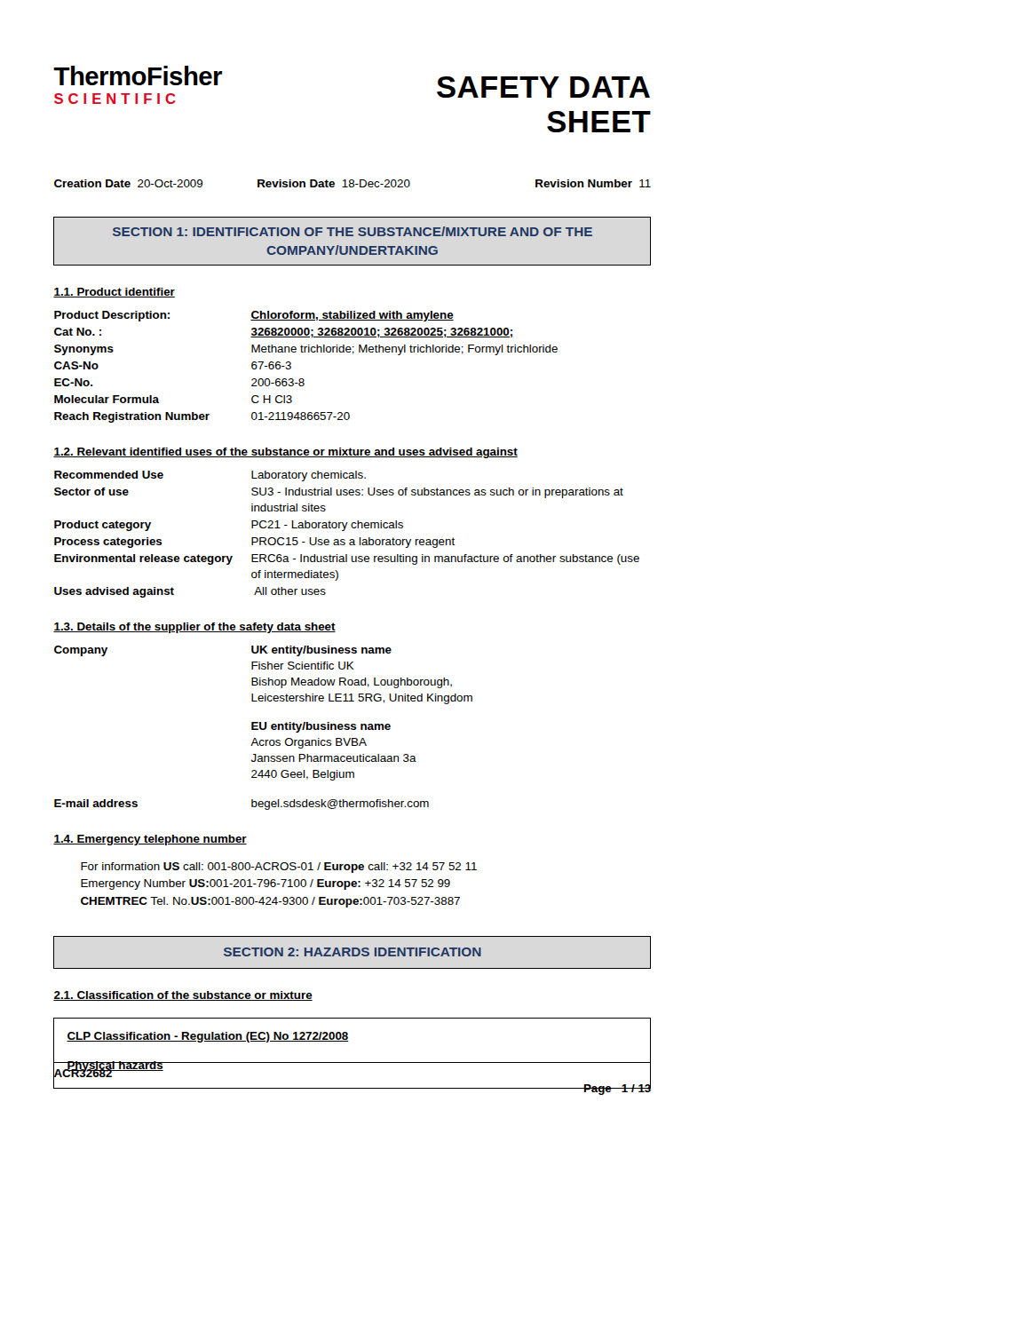Thermo Fisher
SCIENTIFIC
SAFETY DATA SHEET
Creation Date 20-Oct-2009
Revision Date 18-Dec-2020
Revision Number 11
SECTION 1: IDENTIFICATION OF THE SUBSTANCE/MIXTURE AND OF THE
COMPANY/UNDERTAKING
1.1. Product identifier
| Product Description: | Chloroform, stabilized with amylene |
| Cat No. : | 326820000; 326820010; 326820025; 326821000; |
| Synonyms | Methane trichloride; Methenyl trichloride; Formyl trichloride |
| CAS-No | 67-66-3 |
| EC-No. | 200-663-8 |
| Molecular Formula | C H Cl3 |
| Reach Registration Number | 01-2119486657-20 |
1.2. Relevant identified uses of the substance or mixture and uses advised against
| Recommended Use | Laboratory chemicals. |
| Sector of use | SU3 - Industrial uses: Uses of substances as such or in preparations at industrial sites |
| Product category | PC21 - Laboratory chemicals |
| Process categories | PROC15 - Use as a laboratory reagent |
| Environmental release category | ERC6a - Industrial use resulting in manufacture of another substance (use of intermediates) |
| Uses advised against | All other uses |
1.3. Details of the supplier of the safety data sheet
| Company | UK entity/business name Fisher Scientific UK Bishop Meadow Road, Loughborough, Leicestershire LE11 5RG, United Kingdom EU entity/business name Acros Organics BVBA Janssen Pharmaceuticalaan 3a 2440 Geel, Belgium |
| E-mail address | begel.sdsdesk@thermofisher.com |
1.4. Emergency telephone number
For information US call: 001-800-ACROS-01 / Europe call: +32 14 57 52 11
Emergency Number US: 001-201-796-7100 / Europe: +32 14 57 52 99
CHEMTREC Tel. No.US: 001-800-424-9300 / Europe: 001-703-527-3887
SECTION 2: HAZARDS IDENTIFICATION
2.1. Classification of the substance or mixture
CLP Classification - Regulation (EC) No 1272/2008
Physical hazards
ACR32682
Page 1 / 13